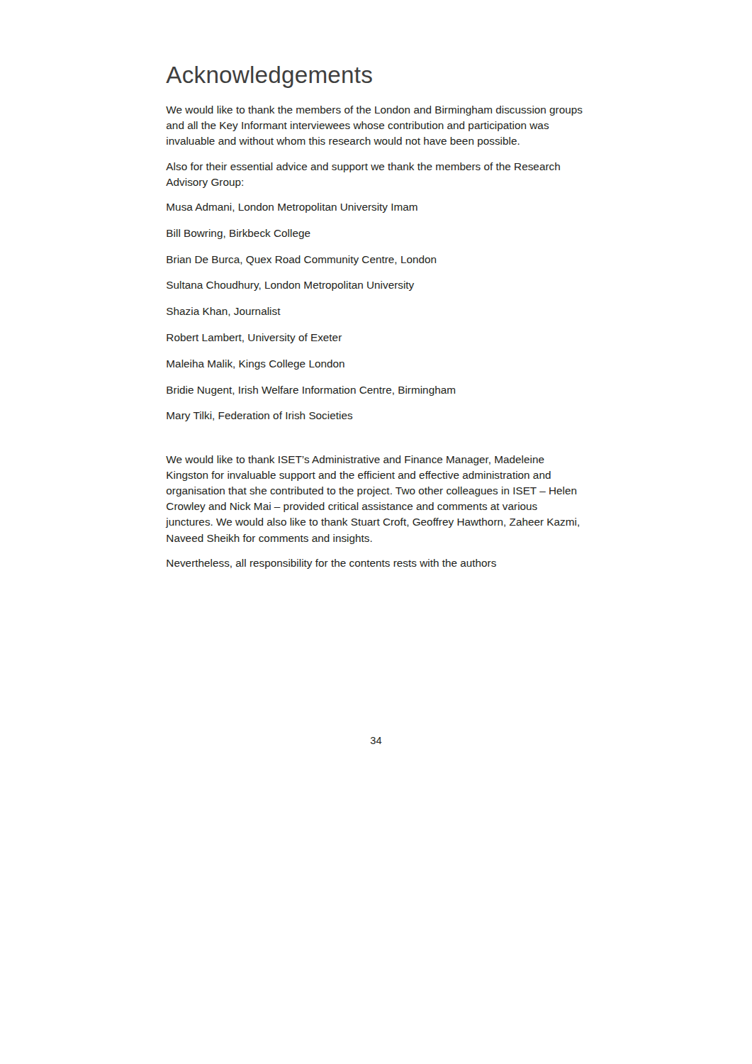Acknowledgements
We would like to thank the members of the London and Birmingham discussion groups and all the Key Informant interviewees whose contribution and participation was invaluable and without whom this research would not have been possible.
Also for their essential advice and support we thank the members of the Research Advisory Group:
Musa Admani, London Metropolitan University Imam
Bill Bowring, Birkbeck College
Brian De Burca, Quex Road Community Centre, London
Sultana Choudhury, London Metropolitan University
Shazia Khan, Journalist
Robert Lambert, University of Exeter
Maleiha Malik, Kings College London
Bridie Nugent, Irish Welfare Information Centre, Birmingham
Mary Tilki, Federation of Irish Societies
We would like to thank ISET’s Administrative and Finance Manager, Madeleine Kingston for invaluable support and the efficient and effective administration and organisation that she contributed to the project. Two other colleagues in ISET – Helen Crowley and Nick Mai – provided critical assistance and comments at various junctures. We would also like to thank Stuart Croft, Geoffrey Hawthorn, Zaheer Kazmi, Naveed Sheikh for comments and insights.
Nevertheless, all responsibility for the contents rests with the authors
34